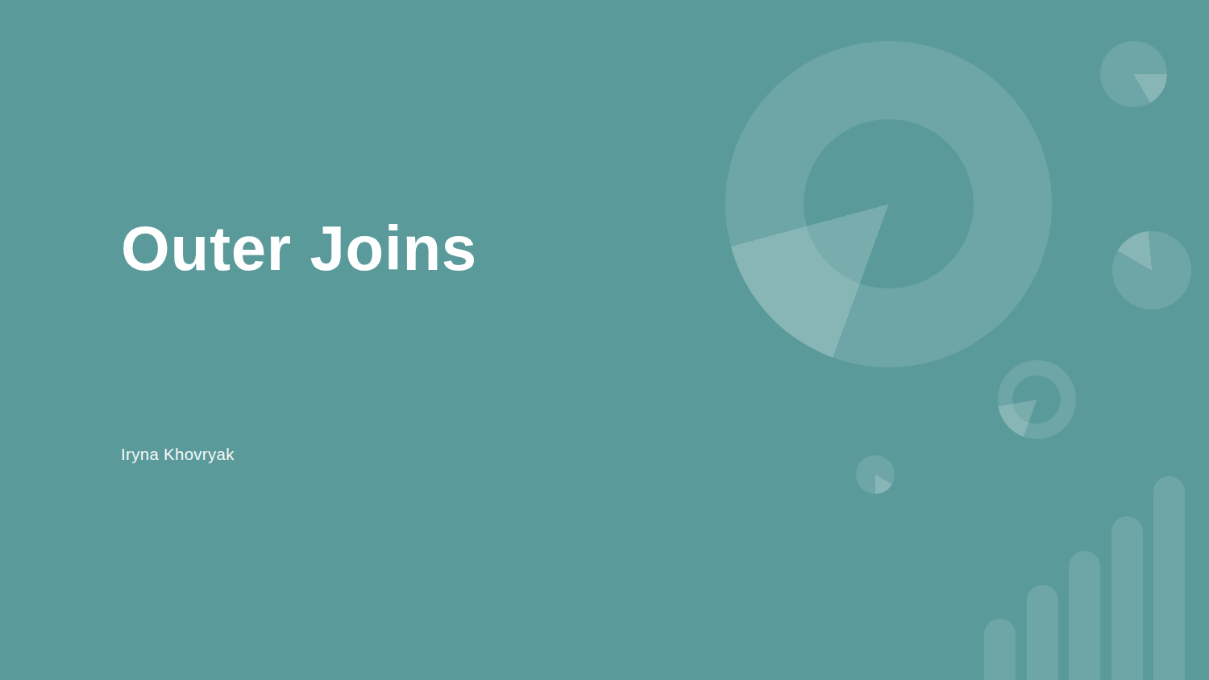Outer Joins
Iryna Khovryak